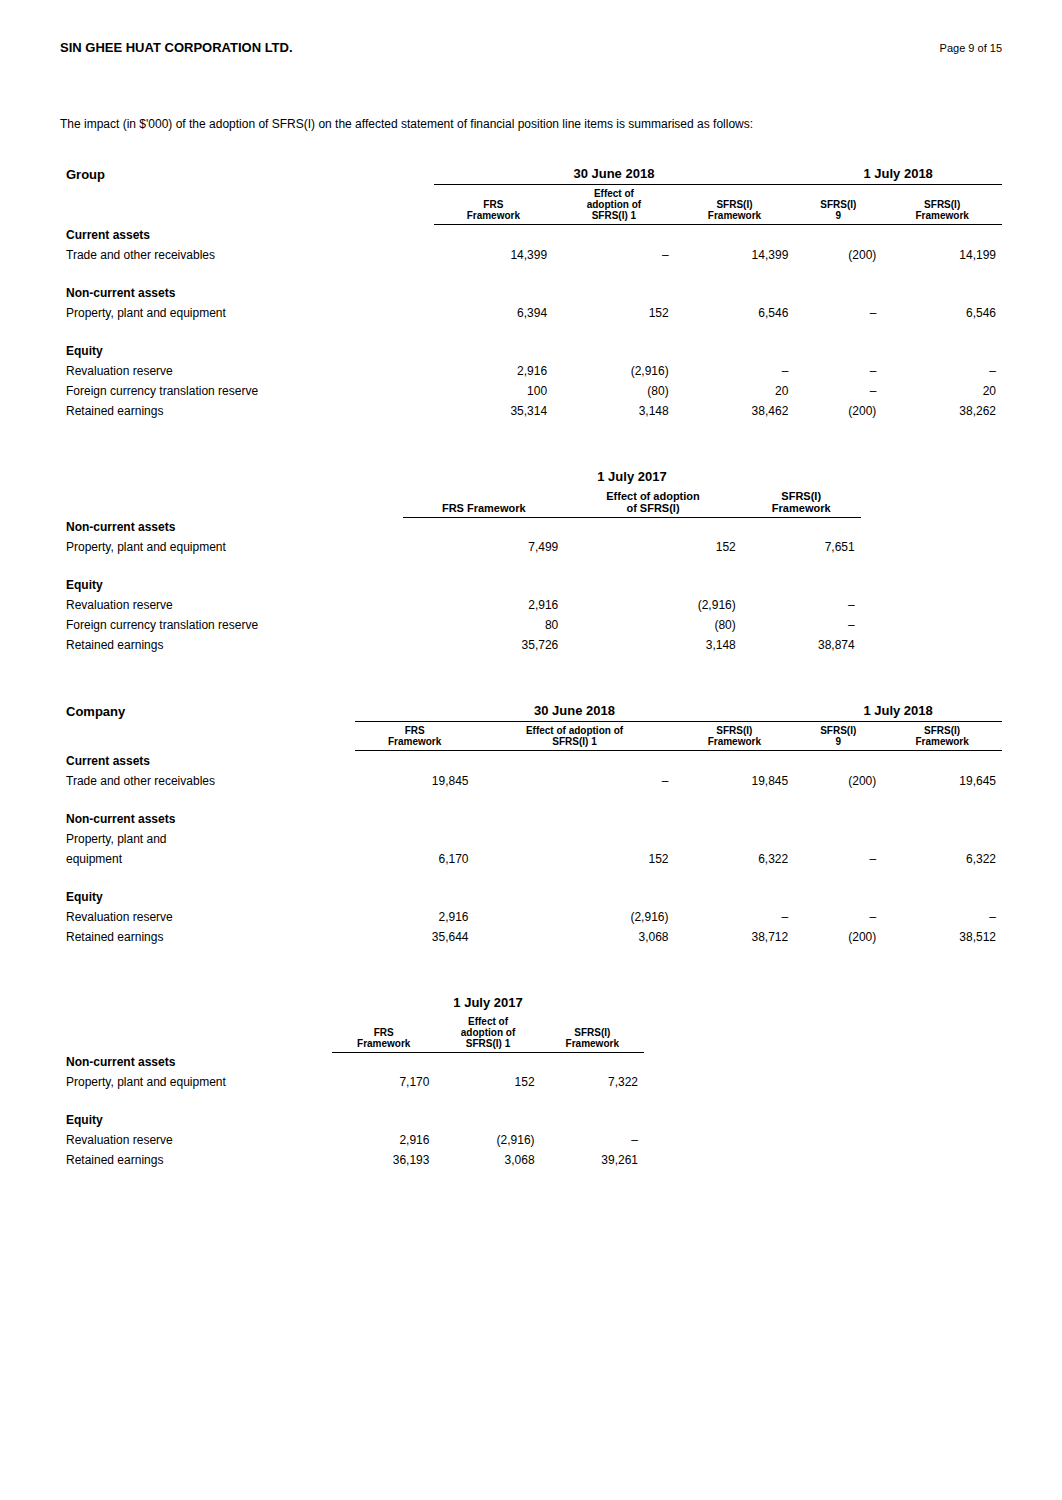SIN GHEE HUAT CORPORATION LTD.
Page 9 of 15
The impact (in $'000) of the adoption of SFRS(I) on the affected statement of financial position line items is summarised as follows:
| Group | 30 June 2018 | 1 July 2018 |
| | FRS Framework | Effect of adoption of SFRS(I) 1 | SFRS(I) Framework | SFRS(I) 9 | SFRS(I) Framework |
| Current assets | | | | | |
| Trade and other receivables | 14,399 | – | 14,399 | (200) | 14,199 |
| Non-current assets | | | | | |
| Property, plant and equipment | 6,394 | 152 | 6,546 | – | 6,546 |
| Equity | | | | | |
| Revaluation reserve | 2,916 | (2,916) | – | – | – |
| Foreign currency translation reserve | 100 | (80) | 20 | – | 20 |
| Retained earnings | 35,314 | 3,148 | 38,462 | (200) | 38,262 |
| | 1 July 2017 |
| | FRS Framework | Effect of adoption of SFRS(I) | SFRS(I) Framework |
| Non-current assets | | | |
| Property, plant and equipment | 7,499 | 152 | 7,651 |
| Equity | | | |
| Revaluation reserve | 2,916 | (2,916) | – |
| Foreign currency translation reserve | 80 | (80) | – |
| Retained earnings | 35,726 | 3,148 | 38,874 |
| Company | 30 June 2018 | 1 July 2018 |
| | FRS Framework | Effect of adoption of SFRS(I) 1 | SFRS(I) Framework | SFRS(I) 9 | SFRS(I) Framework |
| Current assets | | | | | |
| Trade and other receivables | 19,845 | – | 19,845 | (200) | 19,645 |
| Non-current assets | | | | | |
| Property, plant and | | | | | |
| equipment | 6,170 | 152 | 6,322 | – | 6,322 |
| Equity | | | | | |
| Revaluation reserve | 2,916 | (2,916) | – | – | – |
| Retained earnings | 35,644 | 3,068 | 38,712 | (200) | 38,512 |
| | 1 July 2017 |
| | FRS Framework | Effect of adoption of SFRS(I) 1 | SFRS(I) Framework |
| Non-current assets | | | |
| Property, plant and equipment | 7,170 | 152 | 7,322 |
| Equity | | | |
| Revaluation reserve | 2,916 | (2,916) | – |
| Retained earnings | 36,193 | 3,068 | 39,261 |